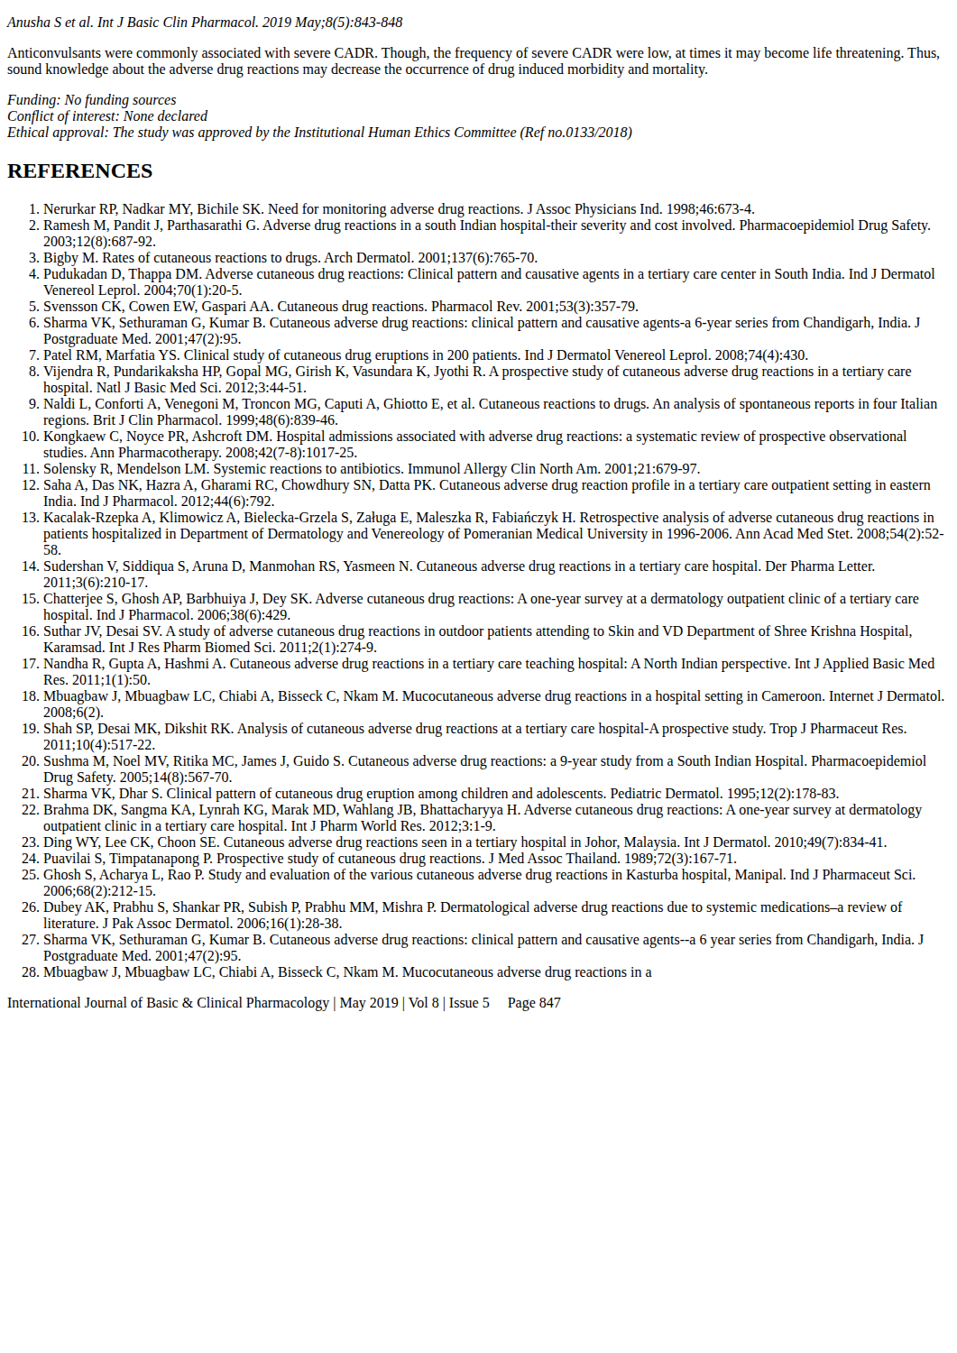Anusha S et al. Int J Basic Clin Pharmacol. 2019 May;8(5):843-848
Anticonvulsants were commonly associated with severe CADR. Though, the frequency of severe CADR were low, at times it may become life threatening. Thus, sound knowledge about the adverse drug reactions may decrease the occurrence of drug induced morbidity and mortality.
Funding: No funding sources
Conflict of interest: None declared
Ethical approval: The study was approved by the Institutional Human Ethics Committee (Ref no.0133/2018)
REFERENCES
Nerurkar RP, Nadkar MY, Bichile SK. Need for monitoring adverse drug reactions. J Assoc Physicians Ind. 1998;46:673-4.
Ramesh M, Pandit J, Parthasarathi G. Adverse drug reactions in a south Indian hospital-their severity and cost involved. Pharmacoepidemiol Drug Safety. 2003;12(8):687-92.
Bigby M. Rates of cutaneous reactions to drugs. Arch Dermatol. 2001;137(6):765-70.
Pudukadan D, Thappa DM. Adverse cutaneous drug reactions: Clinical pattern and causative agents in a tertiary care center in South India. Ind J Dermatol Venereol Leprol. 2004;70(1):20-5.
Svensson CK, Cowen EW, Gaspari AA. Cutaneous drug reactions. Pharmacol Rev. 2001;53(3):357-79.
Sharma VK, Sethuraman G, Kumar B. Cutaneous adverse drug reactions: clinical pattern and causative agents-a 6-year series from Chandigarh, India. J Postgraduate Med. 2001;47(2):95.
Patel RM, Marfatia YS. Clinical study of cutaneous drug eruptions in 200 patients. Ind J Dermatol Venereol Leprol. 2008;74(4):430.
Vijendra R, Pundarikaksha HP, Gopal MG, Girish K, Vasundara K, Jyothi R. A prospective study of cutaneous adverse drug reactions in a tertiary care hospital. Natl J Basic Med Sci. 2012;3:44‑51.
Naldi L, Conforti A, Venegoni M, Troncon MG, Caputi A, Ghiotto E, et al. Cutaneous reactions to drugs. An analysis of spontaneous reports in four Italian regions. Brit J Clin Pharmacol. 1999;48(6):839-46.
Kongkaew C, Noyce PR, Ashcroft DM. Hospital admissions associated with adverse drug reactions: a systematic review of prospective observational studies. Ann Pharmacotherapy. 2008;42(7-8):1017-25.
Solensky R, Mendelson LM. Systemic reactions to antibiotics. Immunol Allergy Clin North Am. 2001;21:679-97.
Saha A, Das NK, Hazra A, Gharami RC, Chowdhury SN, Datta PK. Cutaneous adverse drug reaction profile in a tertiary care outpatient setting in eastern India. Ind J Pharmacol. 2012;44(6):792.
Kacalak-Rzepka A, Klimowicz A, Bielecka-Grzela S, Załuga E, Maleszka R, Fabiańczyk H. Retrospective analysis of adverse cutaneous drug reactions in patients hospitalized in Department of Dermatology and Venereology of Pomeranian Medical University in 1996-2006. Ann Acad Med Stet. 2008;54(2):52-58.
Sudershan V, Siddiqua S, Aruna D, Manmohan RS, Yasmeen N. Cutaneous adverse drug reactions in a tertiary care hospital. Der Pharma Letter. 2011;3(6):210-17.
Chatterjee S, Ghosh AP, Barbhuiya J, Dey SK. Adverse cutaneous drug reactions: A one-year survey at a dermatology outpatient clinic of a tertiary care hospital. Ind J Pharmacol. 2006;38(6):429.
Suthar JV, Desai SV. A study of adverse cutaneous drug reactions in outdoor patients attending to Skin and VD Department of Shree Krishna Hospital, Karamsad. Int J Res Pharm Biomed Sci. 2011;2(1):274-9.
Nandha R, Gupta A, Hashmi A. Cutaneous adverse drug reactions in a tertiary care teaching hospital: A North Indian perspective. Int J Applied Basic Med Res. 2011;1(1):50.
Mbuagbaw J, Mbuagbaw LC, Chiabi A, Bisseck C, Nkam M. Mucocutaneous adverse drug reactions in a hospital setting in Cameroon. Internet J Dermatol. 2008;6(2).
Shah SP, Desai MK, Dikshit RK. Analysis of cutaneous adverse drug reactions at a tertiary care hospital-A prospective study. Trop J Pharmaceut Res. 2011;10(4):517-22.
Sushma M, Noel MV, Ritika MC, James J, Guido S. Cutaneous adverse drug reactions: a 9‑year study from a South Indian Hospital. Pharmacoepidemiol Drug Safety. 2005;14(8):567-70.
Sharma VK, Dhar S. Clinical pattern of cutaneous drug eruption among children and adolescents. Pediatric Dermatol. 1995;12(2):178-83.
Brahma DK, Sangma KA, Lynrah KG, Marak MD, Wahlang JB, Bhattacharyya H. Adverse cutaneous drug reactions: A one-year survey at dermatology outpatient clinic in a tertiary care hospital. Int J Pharm World Res. 2012;3:1-9.
Ding WY, Lee CK, Choon SE. Cutaneous adverse drug reactions seen in a tertiary hospital in Johor, Malaysia. Int J Dermatol. 2010;49(7):834-41.
Puavilai S, Timpatanapong P. Prospective study of cutaneous drug reactions. J Med Assoc Thailand. 1989;72(3):167-71.
Ghosh S, Acharya L, Rao P. Study and evaluation of the various cutaneous adverse drug reactions in Kasturba hospital, Manipal. Ind J Pharmaceut Sci. 2006;68(2):212-15.
Dubey AK, Prabhu S, Shankar PR, Subish P, Prabhu MM, Mishra P. Dermatological adverse drug reactions due to systemic medications–a review of literature. J Pak Assoc Dermatol. 2006;16(1):28-38.
Sharma VK, Sethuraman G, Kumar B. Cutaneous adverse drug reactions: clinical pattern and causative agents--a 6 year series from Chandigarh, India. J Postgraduate Med. 2001;47(2):95.
Mbuagbaw J, Mbuagbaw LC, Chiabi A, Bisseck C, Nkam M. Mucocutaneous adverse drug reactions in a
International Journal of Basic & Clinical Pharmacology | May 2019 | Vol 8 | Issue 5 Page 847